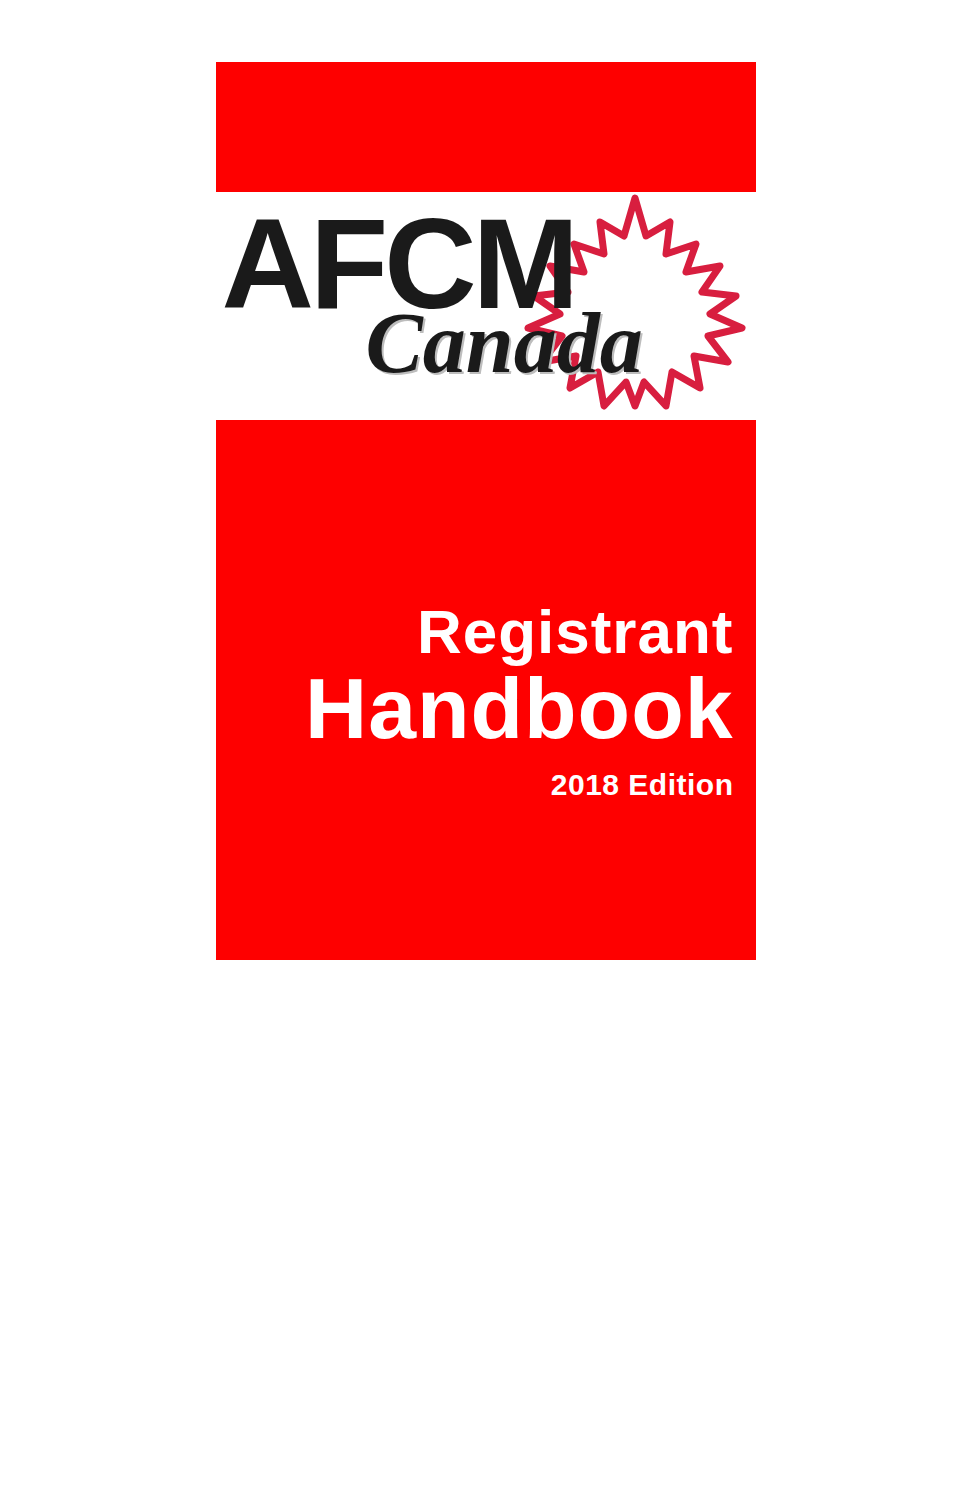AFCM
Canada
Registrant
Handbook
2018 Edition